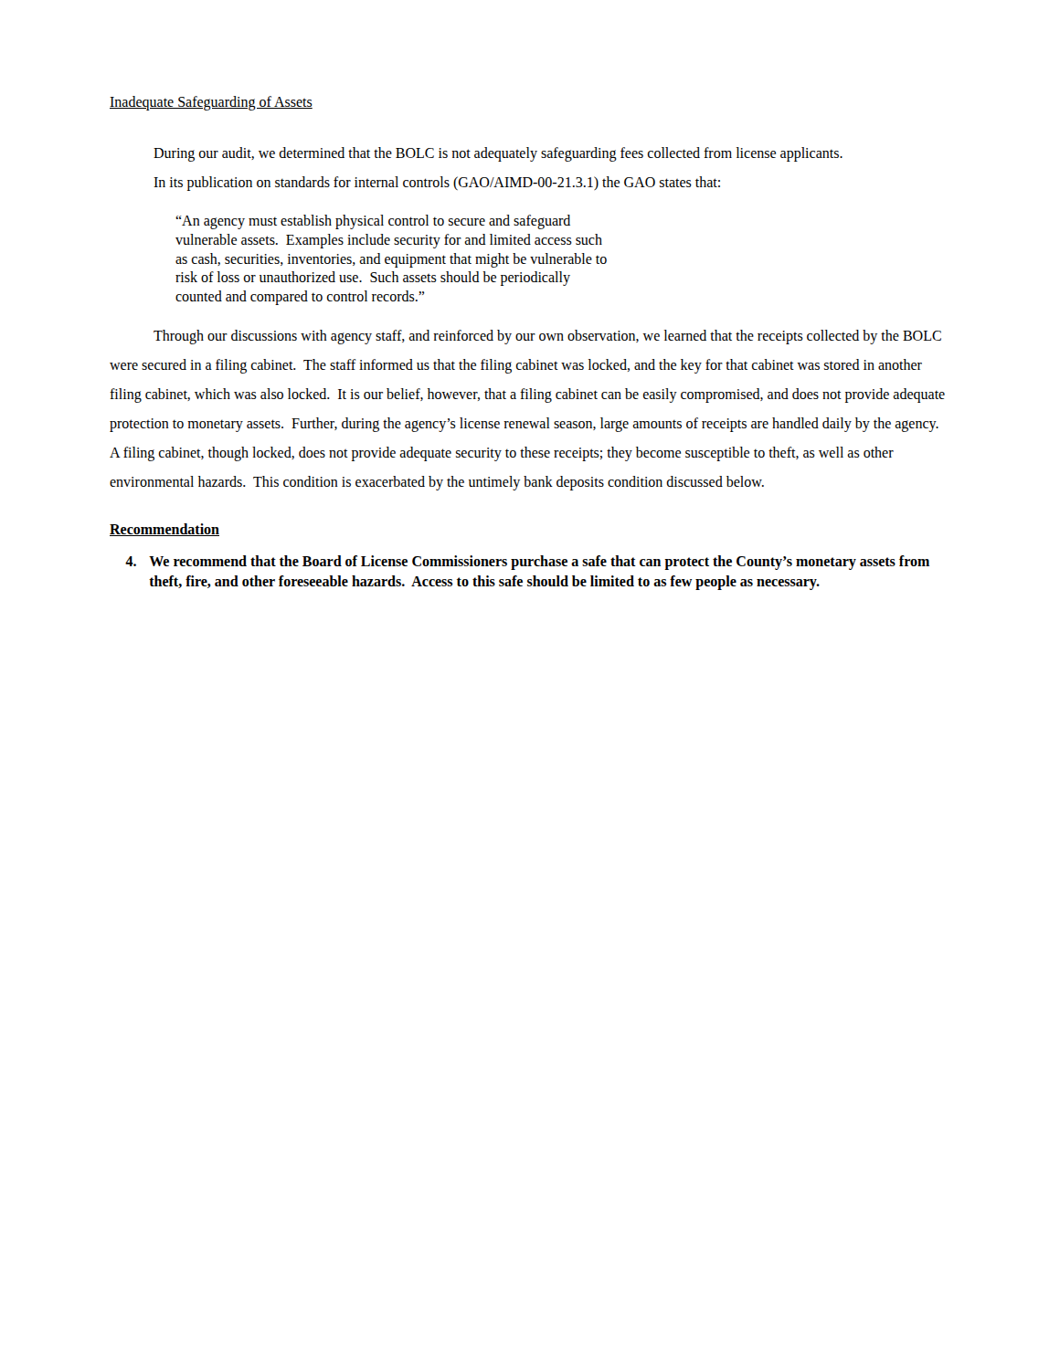Inadequate Safeguarding of Assets
During our audit, we determined that the BOLC is not adequately safeguarding fees collected from license applicants.
In its publication on standards for internal controls (GAO/AIMD-00-21.3.1) the GAO states that:
“An agency must establish physical control to secure and safeguard vulnerable assets. Examples include security for and limited access such as cash, securities, inventories, and equipment that might be vulnerable to risk of loss or unauthorized use. Such assets should be periodically counted and compared to control records.”
Through our discussions with agency staff, and reinforced by our own observation, we learned that the receipts collected by the BOLC were secured in a filing cabinet. The staff informed us that the filing cabinet was locked, and the key for that cabinet was stored in another filing cabinet, which was also locked. It is our belief, however, that a filing cabinet can be easily compromised, and does not provide adequate protection to monetary assets. Further, during the agency’s license renewal season, large amounts of receipts are handled daily by the agency. A filing cabinet, though locked, does not provide adequate security to these receipts; they become susceptible to theft, as well as other environmental hazards. This condition is exacerbated by the untimely bank deposits condition discussed below.
Recommendation
We recommend that the Board of License Commissioners purchase a safe that can protect the County’s monetary assets from theft, fire, and other foreseeable hazards. Access to this safe should be limited to as few people as necessary.